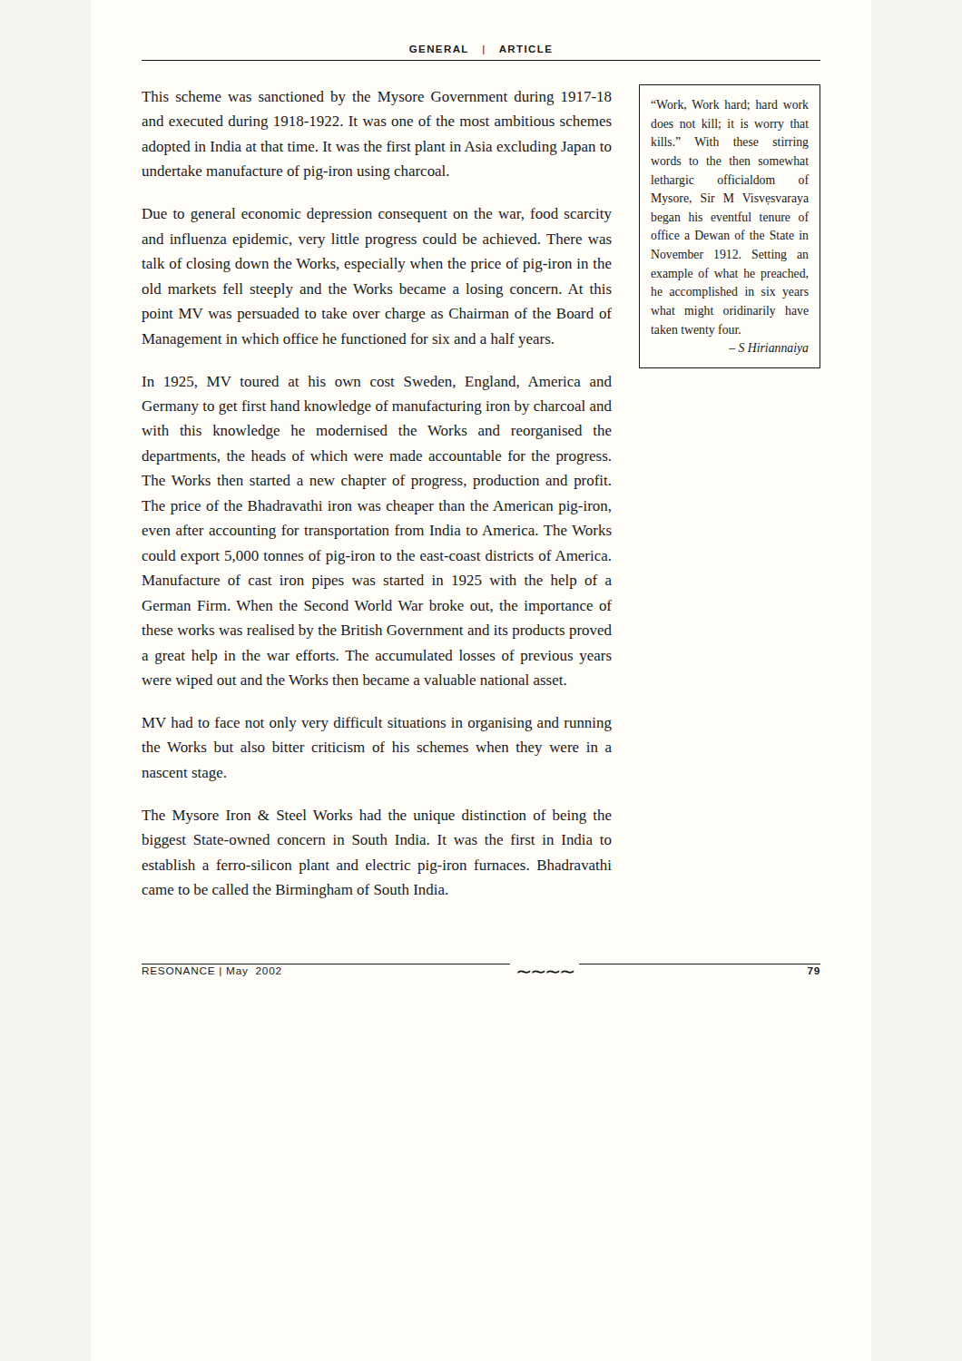GENERAL | ARTICLE
This scheme was sanctioned by the Mysore Government during 1917-18 and executed during 1918-1922. It was one of the most ambitious schemes adopted in India at that time. It was the first plant in Asia excluding Japan to undertake manufacture of pig-iron using charcoal.
Due to general economic depression consequent on the war, food scarcity and influenza epidemic, very little progress could be achieved. There was talk of closing down the Works, especially when the price of pig-iron in the old markets fell steeply and the Works became a losing concern. At this point MV was persuaded to take over charge as Chairman of the Board of Management in which office he functioned for six and a half years.
In 1925, MV toured at his own cost Sweden, England, America and Germany to get first hand knowledge of manufacturing iron by charcoal and with this knowledge he modernised the Works and reorganised the departments, the heads of which were made accountable for the progress. The Works then started a new chapter of progress, production and profit. The price of the Bhadravathi iron was cheaper than the American pig-iron, even after accounting for transportation from India to America. The Works could export 5,000 tonnes of pig-iron to the east-coast districts of America. Manufacture of cast iron pipes was started in 1925 with the help of a German Firm. When the Second World War broke out, the importance of these works was realised by the British Government and its products proved a great help in the war efforts. The accumulated losses of previous years were wiped out and the Works then became a valuable national asset.
MV had to face not only very difficult situations in organising and running the Works but also bitter criticism of his schemes when they were in a nascent stage.
The Mysore Iron & Steel Works had the unique distinction of being the biggest State-owned concern in South India. It was the first in India to establish a ferro-silicon plant and electric pig-iron furnaces. Bhadravathi came to be called the Birmingham of South India.
“Work, Work hard; hard work does not kill; it is worry that kills.” With these stirring words to the then somewhat lethargic officialdom of Mysore, Sir M Visvẹsvaraya began his eventful tenure of office a Dewan of the State in November 1912. Setting an example of what he preached, he accomplished in six years what might oridinarily have taken twenty four.
– S Hiriannaiya
RESONANCE | May 2002
∼∼∼∼
79